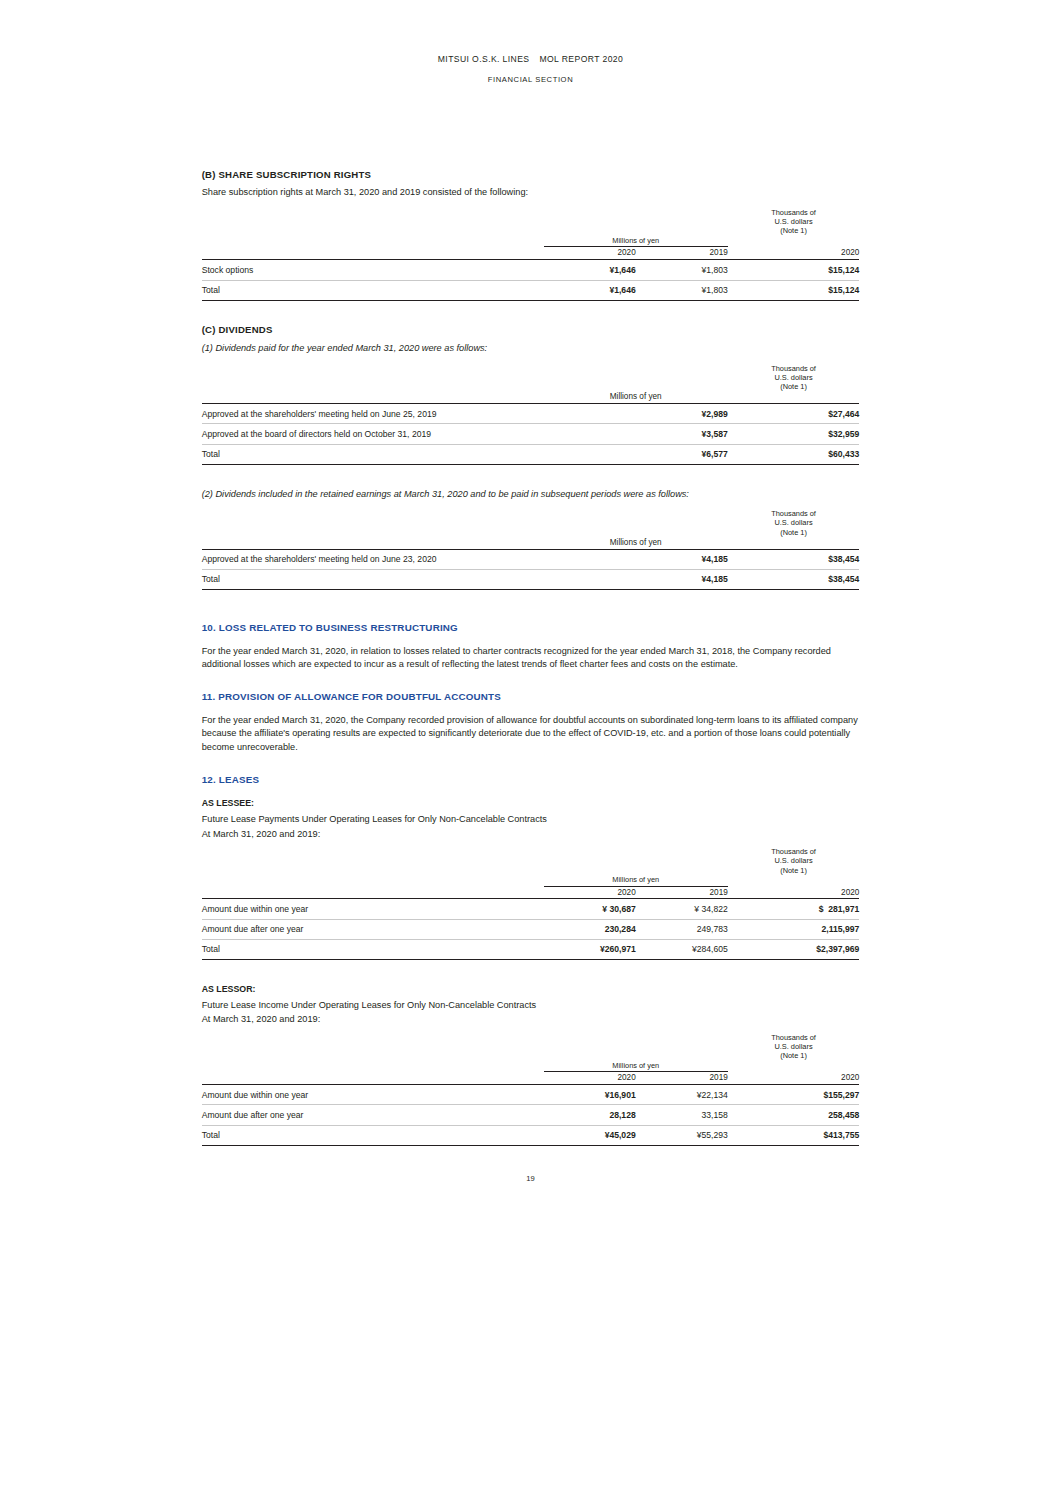MITSUI O.S.K. LINES MOL REPORT 2020
FINANCIAL SECTION
(B) SHARE SUBSCRIPTION RIGHTS
Share subscription rights at March 31, 2020 and 2019 consisted of the following:
| | | Thousands of U.S. dollars (Note 1) |
| --- | --- | --- |
| | Millions of yen | |
| | 2020 | 2019 | 2020 |
| Stock options | ¥1,646 | ¥1,803 | $15,124 |
| Total | ¥1,646 | ¥1,803 | $15,124 |
(C) DIVIDENDS
(1) Dividends paid for the year ended March 31, 2020 were as follows:
| | | Thousands of U.S. dollars (Note 1) |
| --- | --- | --- |
| | Millions of yen | |
| Approved at the shareholders' meeting held on June 25, 2019 | ¥2,989 | $27,464 |
| Approved at the board of directors held on October 31, 2019 | ¥3,587 | $32,959 |
| Total | ¥6,577 | $60,433 |
(2) Dividends included in the retained earnings at March 31, 2020 and to be paid in subsequent periods were as follows:
| | | Thousands of U.S. dollars (Note 1) |
| --- | --- | --- |
| | Millions of yen | |
| Approved at the shareholders' meeting held on June 23, 2020 | ¥4,185 | $38,454 |
| Total | ¥4,185 | $38,454 |
10. LOSS RELATED TO BUSINESS RESTRUCTURING
For the year ended March 31, 2020, in relation to losses related to charter contracts recognized for the year ended March 31, 2018, the Company recorded additional losses which are expected to incur as a result of reflecting the latest trends of fleet charter fees and costs on the estimate.
11. PROVISION OF ALLOWANCE FOR DOUBTFUL ACCOUNTS
For the year ended March 31, 2020, the Company recorded provision of allowance for doubtful accounts on subordinated long-term loans to its affiliated company because the affiliate's operating results are expected to significantly deteriorate due to the effect of COVID-19, etc. and a portion of those loans could potentially become unrecoverable.
12. LEASES
AS LESSEE:
Future Lease Payments Under Operating Leases for Only Non-Cancelable Contracts
At March 31, 2020 and 2019:
| | | Thousands of U.S. dollars (Note 1) |
| --- | --- | --- |
| | Millions of yen | |
| | 2020 | 2019 | 2020 |
| Amount due within one year | ¥ 30,687 | ¥ 34,822 | $ 281,971 |
| Amount due after one year | 230,284 | 249,783 | 2,115,997 |
| Total | ¥260,971 | ¥284,605 | $2,397,969 |
AS LESSOR:
Future Lease Income Under Operating Leases for Only Non-Cancelable Contracts
At March 31, 2020 and 2019:
| | | Thousands of U.S. dollars (Note 1) |
| --- | --- | --- |
| | Millions of yen | |
| | 2020 | 2019 | 2020 |
| Amount due within one year | ¥16,901 | ¥22,134 | $155,297 |
| Amount due after one year | 28,128 | 33,158 | 258,458 |
| Total | ¥45,029 | ¥55,293 | $413,755 |
19